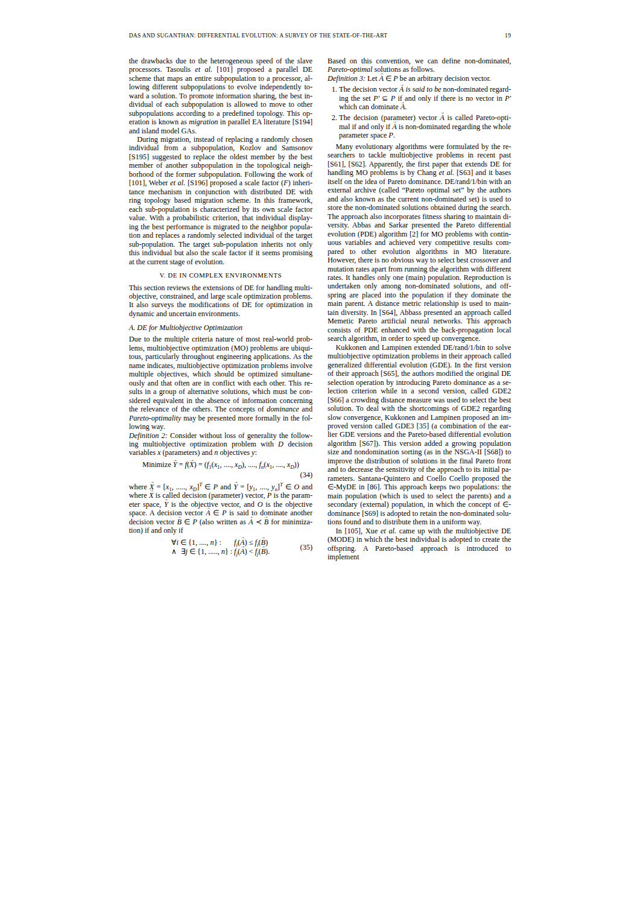Das and Suganthan: Differential Evolution: A Survey of the State-of-the-Art 19
the drawbacks due to the heterogeneous speed of the slave processors. Tasoulis et al. [101] proposed a parallel DE scheme that maps an entire subpopulation to a processor, allowing different subpopulations to evolve independently toward a solution. To promote information sharing, the best individual of each subpopulation is allowed to move to other subpopulations according to a predefined topology. This operation is known as migration in parallel EA literature [S194] and island model GAs.
During migration, instead of replacing a randomly chosen individual from a subpopulation, Kozlov and Samsonov [S195] suggested to replace the oldest member by the best member of another subpopulation in the topological neighborhood of the former subpopulation. Following the work of [101], Weber et al. [S196] proposed a scale factor (F) inheritance mechanism in conjunction with distributed DE with ring topology based migration scheme. In this framework, each sub-population is characterized by its own scale factor value. With a probabilistic criterion, that individual displaying the best performance is migrated to the neighbor population and replaces a randomly selected individual of the target sub-population. The target sub-population inherits not only this individual but also the scale factor if it seems promising at the current stage of evolution.
V. DE in Complex Environments
This section reviews the extensions of DE for handling multiobjective, constrained, and large scale optimization problems. It also surveys the modifications of DE for optimization in dynamic and uncertain environments.
A. DE for Multiobjective Optimization
Due to the multiple criteria nature of most real-world problems, multiobjective optimization (MO) problems are ubiquitous, particularly throughout engineering applications. As the name indicates, multiobjective optimization problems involve multiple objectives, which should be optimized simultaneously and that often are in conflict with each other. This results in a group of alternative solutions, which must be considered equivalent in the absence of information concerning the relevance of the others. The concepts of dominance and Pareto-optimality may be presented more formally in the following way.
Definition 2: Consider without loss of generality the following multiobjective optimization problem with D decision variables x (parameters) and n objectives y:
Minimize Y = f(X) = (f1(x1, ...., xD), ...., fn(x1, ...., xD))
(34)
where X = [x1, ....., xD]T ∈ P and Y = [y1, ...., yn]T ∈ O and where X is called decision (parameter) vector, P is the parameter space, Y is the objective vector, and O is the objective space. A decision vector A ∈ P is said to dominate another decision vector B ∈ P (also written as A ≺ B for minimization) if and only if
| ∀ i ∈ {1, ...., n } : | f i ( A ) ≤ f i ( B ) |
| ∧ ∃ j ∈ {1, ....., n } : | f j ( A ) < f j ( B ). |
(35)
Based on this convention, we can define non-dominated, Pareto-optimal solutions as follows.
Definition 3: Let A ∈ P be an arbitrary decision vector.
The decision vector A is said to be non-dominated regarding the set P′ ⊆ P if and only if there is no vector in P′ which can dominate A.
The decision (parameter) vector A is called Pareto-optimal if and only if A is non-dominated regarding the whole parameter space P.
Many evolutionary algorithms were formulated by the researchers to tackle multiobjective problems in recent past [S61], [S62]. Apparently, the first paper that extends DE for handling MO problems is by Chang et al. [S63] and it bases itself on the idea of Pareto dominance. DE/rand/1/bin with an external archive (called “Pareto optimal set” by the authors and also known as the current non-dominated set) is used to store the non-dominated solutions obtained during the search. The approach also incorporates fitness sharing to maintain diversity. Abbas and Sarkar presented the Pareto differential evolution (PDE) algorithm [2] for MO problems with continuous variables and achieved very competitive results compared to other evolution algorithms in MO literature. However, there is no obvious way to select best crossover and mutation rates apart from running the algorithm with different rates. It handles only one (main) population. Reproduction is undertaken only among non-dominated solutions, and offspring are placed into the population if they dominate the main parent. A distance metric relationship is used to maintain diversity. In [S64], Abbass presented an approach called Memetic Pareto artificial neural networks. This approach consists of PDE enhanced with the back-propagation local search algorithm, in order to speed up convergence.
Kukkonen and Lampinen extended DE/rand/1/bin to solve multiobjective optimization problems in their approach called generalized differential evolution (GDE). In the first version of their approach [S65], the authors modified the original DE selection operation by introducing Pareto dominance as a selection criterion while in a second version, called GDE2 [S66] a crowding distance measure was used to select the best solution. To deal with the shortcomings of GDE2 regarding slow convergence, Kukkonen and Lampinen proposed an improved version called GDE3 [35] (a combination of the earlier GDE versions and the Pareto-based differential evolution algorithm [S67]). This version added a growing population size and nondomination sorting (as in the NSGA-II [S68]) to improve the distribution of solutions in the final Pareto front and to decrease the sensitivity of the approach to its initial parameters. Santana-Quintero and Coello Coello proposed the ∈-MyDE in [86]. This approach keeps two populations: the main population (which is used to select the parents) and a secondary (external) population, in which the concept of ∈-dominance [S69] is adopted to retain the non-dominated solutions found and to distribute them in a uniform way.
In [105], Xue et al. came up with the multiobjective DE (MODE) in which the best individual is adopted to create the offspring. A Pareto-based approach is introduced to implement